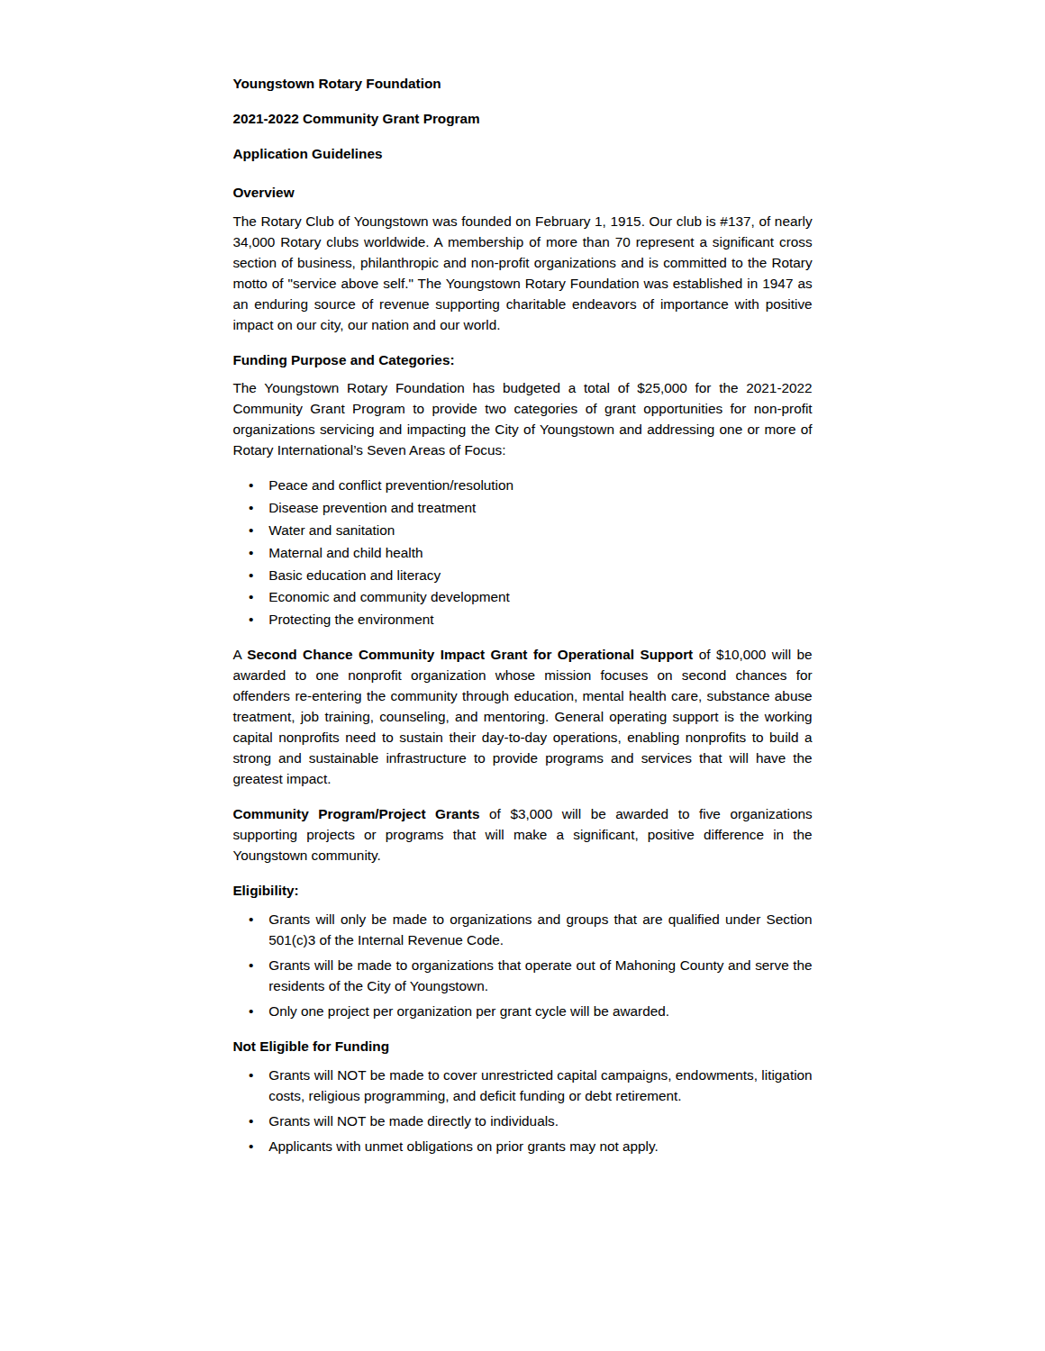Youngstown Rotary Foundation
2021-2022 Community Grant Program
Application Guidelines
Overview
The Rotary Club of Youngstown was founded on February 1, 1915. Our club is #137, of nearly 34,000 Rotary clubs worldwide. A membership of more than 70 represent a significant cross section of business, philanthropic and non-profit organizations and is committed to the Rotary motto of "service above self." The Youngstown Rotary Foundation was established in 1947 as an enduring source of revenue supporting charitable endeavors of importance with positive impact on our city, our nation and our world.
Funding Purpose and Categories:
The Youngstown Rotary Foundation has budgeted a total of $25,000 for the 2021-2022 Community Grant Program to provide two categories of grant opportunities for non-profit organizations servicing and impacting the City of Youngstown and addressing one or more of Rotary International’s Seven Areas of Focus:
Peace and conflict prevention/resolution
Disease prevention and treatment
Water and sanitation
Maternal and child health
Basic education and literacy
Economic and community development
Protecting the environment
A Second Chance Community Impact Grant for Operational Support of $10,000 will be awarded to one nonprofit organization whose mission focuses on second chances for offenders re-entering the community through education, mental health care, substance abuse treatment, job training, counseling, and mentoring. General operating support is the working capital nonprofits need to sustain their day-to-day operations, enabling nonprofits to build a strong and sustainable infrastructure to provide programs and services that will have the greatest impact.
Community Program/Project Grants of $3,000 will be awarded to five organizations supporting projects or programs that will make a significant, positive difference in the Youngstown community.
Eligibility:
Grants will only be made to organizations and groups that are qualified under Section 501(c)3 of the Internal Revenue Code.
Grants will be made to organizations that operate out of Mahoning County and serve the residents of the City of Youngstown.
Only one project per organization per grant cycle will be awarded.
Not Eligible for Funding
Grants will NOT be made to cover unrestricted capital campaigns, endowments, litigation costs, religious programming, and deficit funding or debt retirement.
Grants will NOT be made directly to individuals.
Applicants with unmet obligations on prior grants may not apply.